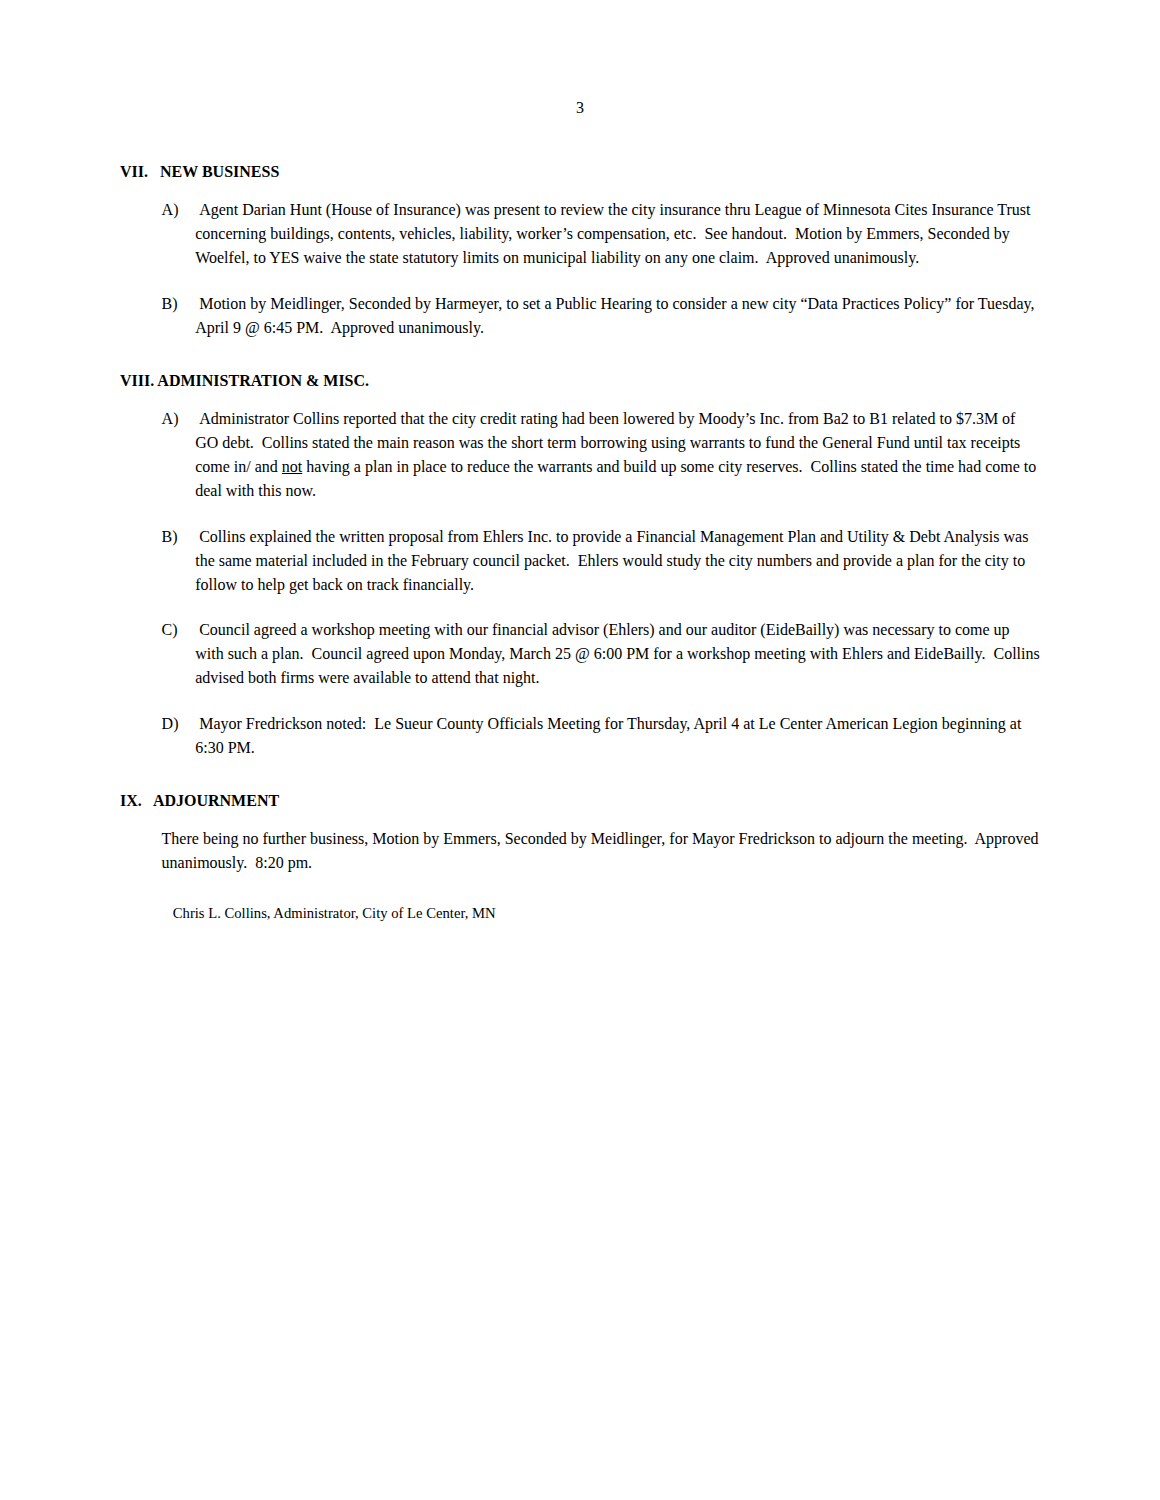3
VII. NEW BUSINESS
A) Agent Darian Hunt (House of Insurance) was present to review the city insurance thru League of Minnesota Cites Insurance Trust concerning buildings, contents, vehicles, liability, worker’s compensation, etc. See handout. Motion by Emmers, Seconded by Woelfel, to YES waive the state statutory limits on municipal liability on any one claim. Approved unanimously.
B) Motion by Meidlinger, Seconded by Harmeyer, to set a Public Hearing to consider a new city “Data Practices Policy” for Tuesday, April 9 @ 6:45 PM. Approved unanimously.
VIII. ADMINISTRATION & MISC.
A) Administrator Collins reported that the city credit rating had been lowered by Moody’s Inc. from Ba2 to B1 related to $7.3M of GO debt. Collins stated the main reason was the short term borrowing using warrants to fund the General Fund until tax receipts come in/ and not having a plan in place to reduce the warrants and build up some city reserves. Collins stated the time had come to deal with this now.
B) Collins explained the written proposal from Ehlers Inc. to provide a Financial Management Plan and Utility & Debt Analysis was the same material included in the February council packet. Ehlers would study the city numbers and provide a plan for the city to follow to help get back on track financially.
C) Council agreed a workshop meeting with our financial advisor (Ehlers) and our auditor (EideBailly) was necessary to come up with such a plan. Council agreed upon Monday, March 25 @ 6:00 PM for a workshop meeting with Ehlers and EideBailly. Collins advised both firms were available to attend that night.
D) Mayor Fredrickson noted: Le Sueur County Officials Meeting for Thursday, April 4 at Le Center American Legion beginning at 6:30 PM.
IX. ADJOURNMENT
There being no further business, Motion by Emmers, Seconded by Meidlinger, for Mayor Fredrickson to adjourn the meeting. Approved unanimously. 8:20 pm.
Chris L. Collins, Administrator, City of Le Center, MN